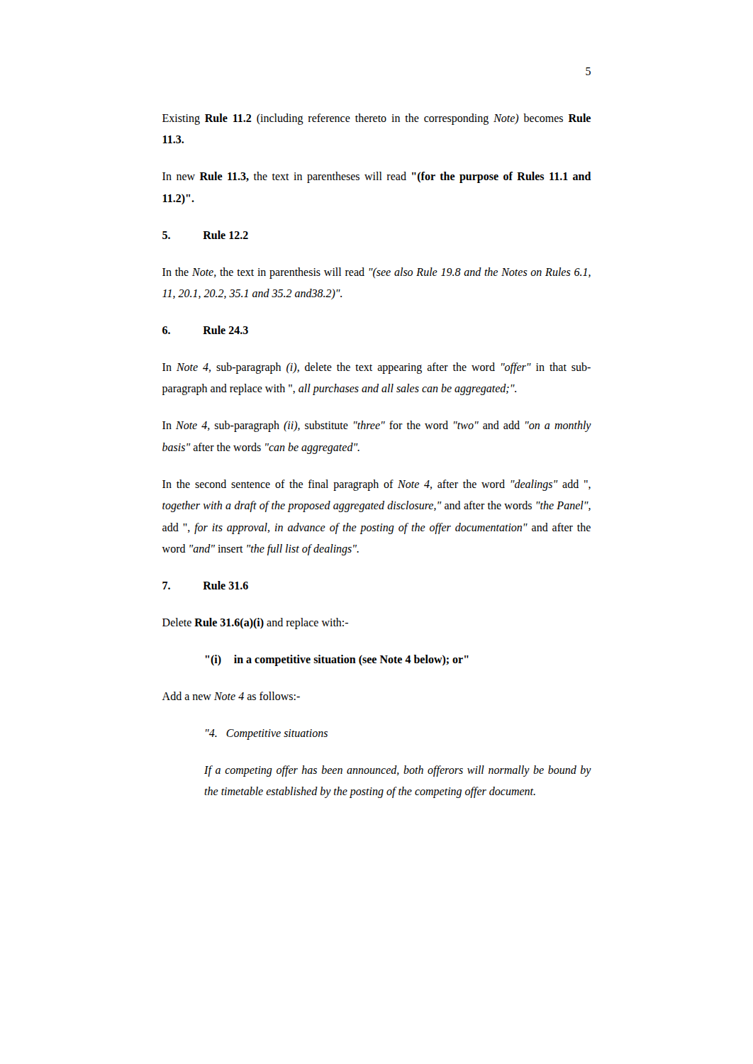5
Existing Rule 11.2 (including reference thereto in the corresponding Note) becomes Rule 11.3.
In new Rule 11.3, the text in parentheses will read "(for the purpose of Rules 11.1 and 11.2)".
5. Rule 12.2
In the Note, the text in parenthesis will read "(see also Rule 19.8 and the Notes on Rules 6.1, 11, 20.1, 20.2, 35.1 and 35.2 and38.2)".
6. Rule 24.3
In Note 4, sub-paragraph (i), delete the text appearing after the word "offer" in that sub-paragraph and replace with ", all purchases and all sales can be aggregated;".
In Note 4, sub-paragraph (ii), substitute "three" for the word "two" and add "on a monthly basis" after the words "can be aggregated".
In the second sentence of the final paragraph of Note 4, after the word "dealings" add ", together with a draft of the proposed aggregated disclosure," and after the words "the Panel", add ", for its approval, in advance of the posting of the offer documentation" and after the word "and" insert "the full list of dealings".
7. Rule 31.6
Delete Rule 31.6(a)(i) and replace with:-
"(i) in a competitive situation (see Note 4 below); or"
Add a new Note 4 as follows:-
"4. Competitive situations
If a competing offer has been announced, both offerors will normally be bound by the timetable established by the posting of the competing offer document.